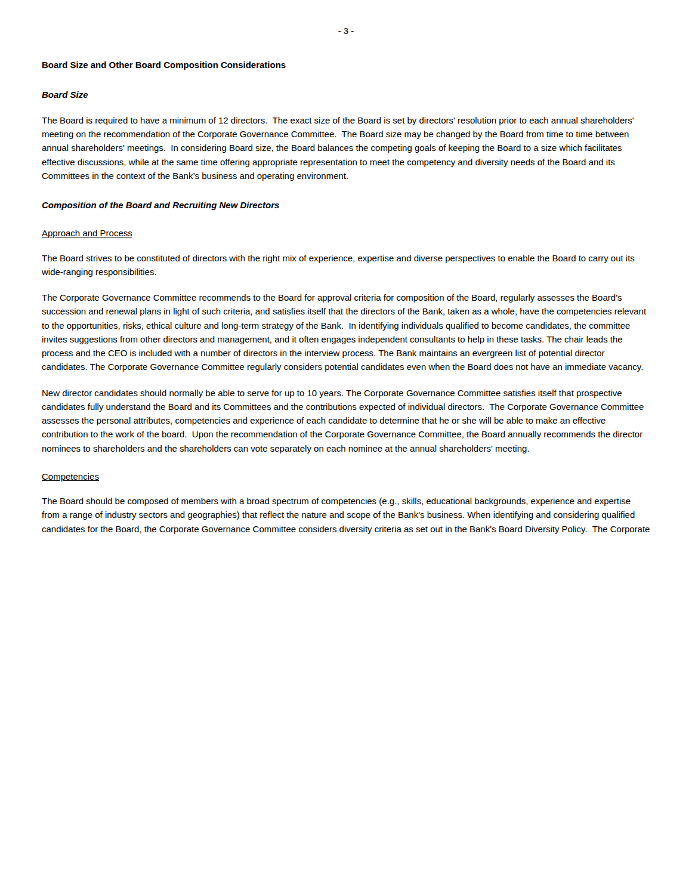- 3 -
Board Size and Other Board Composition Considerations
Board Size
The Board is required to have a minimum of 12 directors. The exact size of the Board is set by directors' resolution prior to each annual shareholders' meeting on the recommendation of the Corporate Governance Committee. The Board size may be changed by the Board from time to time between annual shareholders' meetings. In considering Board size, the Board balances the competing goals of keeping the Board to a size which facilitates effective discussions, while at the same time offering appropriate representation to meet the competency and diversity needs of the Board and its Committees in the context of the Bank’s business and operating environment.
Composition of the Board and Recruiting New Directors
Approach and Process
The Board strives to be constituted of directors with the right mix of experience, expertise and diverse perspectives to enable the Board to carry out its wide-ranging responsibilities.
The Corporate Governance Committee recommends to the Board for approval criteria for composition of the Board, regularly assesses the Board's succession and renewal plans in light of such criteria, and satisfies itself that the directors of the Bank, taken as a whole, have the competencies relevant to the opportunities, risks, ethical culture and long-term strategy of the Bank. In identifying individuals qualified to become candidates, the committee invites suggestions from other directors and management, and it often engages independent consultants to help in these tasks. The chair leads the process and the CEO is included with a number of directors in the interview process. The Bank maintains an evergreen list of potential director candidates. The Corporate Governance Committee regularly considers potential candidates even when the Board does not have an immediate vacancy.
New director candidates should normally be able to serve for up to 10 years. The Corporate Governance Committee satisfies itself that prospective candidates fully understand the Board and its Committees and the contributions expected of individual directors. The Corporate Governance Committee assesses the personal attributes, competencies and experience of each candidate to determine that he or she will be able to make an effective contribution to the work of the board. Upon the recommendation of the Corporate Governance Committee, the Board annually recommends the director nominees to shareholders and the shareholders can vote separately on each nominee at the annual shareholders' meeting.
Competencies
The Board should be composed of members with a broad spectrum of competencies (e.g., skills, educational backgrounds, experience and expertise from a range of industry sectors and geographies) that reflect the nature and scope of the Bank's business. When identifying and considering qualified candidates for the Board, the Corporate Governance Committee considers diversity criteria as set out in the Bank's Board Diversity Policy. The Corporate